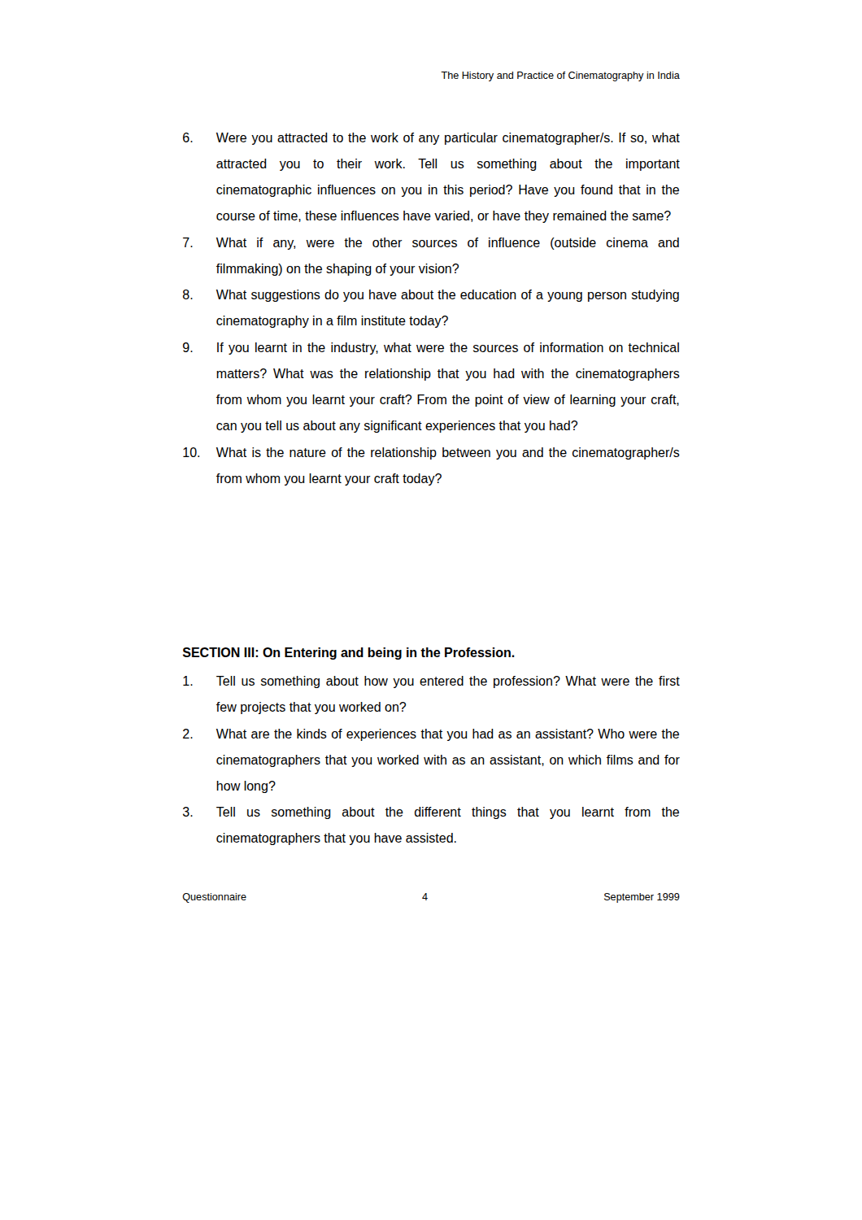The History and Practice of Cinematography in India
6. Were you attracted to the work of any particular cinematographer/s. If so, what attracted you to their work. Tell us something about the important cinematographic influences on you in this period? Have you found that in the course of time, these influences have varied, or have they remained the same?
7. What if any, were the other sources of influence (outside cinema and filmmaking) on the shaping of your vision?
8. What suggestions do you have about the education of a young person studying cinematography in a film institute today?
9. If you learnt in the industry, what were the sources of information on technical matters? What was the relationship that you had with the cinematographers from whom you learnt your craft? From the point of view of learning your craft, can you tell us about any significant experiences that you had?
10. What is the nature of the relationship between you and the cinematographer/s from whom you learnt your craft today?
SECTION III: On Entering and being in the Profession.
1. Tell us something about how you entered the profession? What were the first few projects that you worked on?
2. What are the kinds of experiences that you had as an assistant? Who were the cinematographers that you worked with as an assistant, on which films and for how long?
3. Tell us something about the different things that you learnt from the cinematographers that you have assisted.
Questionnaire
4
September 1999